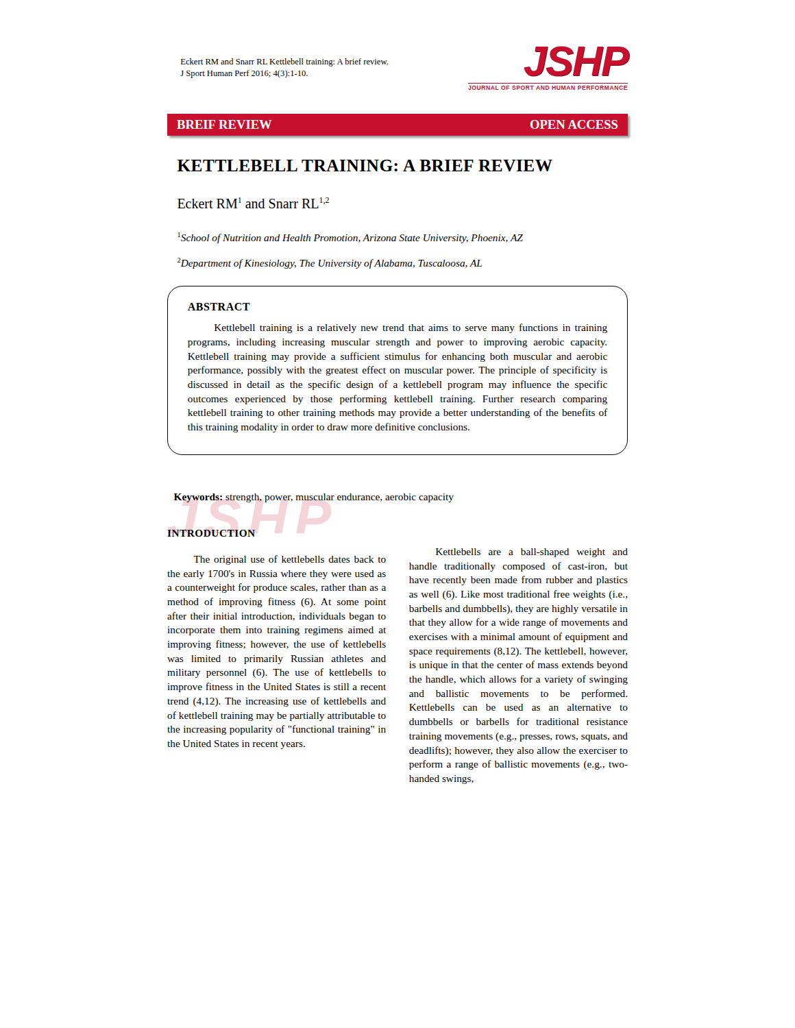Eckert RM and Snarr RL Kettlebell training: A brief review.
J Sport Human Perf 2016; 4(3):1-10.
JSHP
JOURNAL OF SPORT AND HUMAN PERFORMANCE
BREIF REVIEW OPEN ACCESS
KETTLEBELL TRAINING: A BRIEF REVIEW
Eckert RM1 and Snarr RL1,2
1School of Nutrition and Health Promotion, Arizona State University, Phoenix, AZ
2Department of Kinesiology, The University of Alabama, Tuscaloosa, AL
ABSTRACT
Kettlebell training is a relatively new trend that aims to serve many functions in training programs, including increasing muscular strength and power to improving aerobic capacity. Kettlebell training may provide a sufficient stimulus for enhancing both muscular and aerobic performance, possibly with the greatest effect on muscular power. The principle of specificity is discussed in detail as the specific design of a kettlebell program may influence the specific outcomes experienced by those performing kettlebell training. Further research comparing kettlebell training to other training methods may provide a better understanding of the benefits of this training modality in order to draw more definitive conclusions.
JSHP
Keywords: strength, power, muscular endurance, aerobic capacity
INTRODUCTION
The original use of kettlebells dates back to the early 1700's in Russia where they were used as a counterweight for produce scales, rather than as a method of improving fitness (6). At some point after their initial introduction, individuals began to incorporate them into training regimens aimed at improving fitness; however, the use of kettlebells was limited to primarily Russian athletes and military personnel (6). The use of kettlebells to improve fitness in the United States is still a recent trend (4,12). The increasing use of kettlebells and of kettlebell training may be partially attributable to the increasing popularity of "functional training" in the United States in recent years.
Kettlebells are a ball-shaped weight and handle traditionally composed of cast-iron, but have recently been made from rubber and plastics as well (6). Like most traditional free weights (i.e., barbells and dumbbells), they are highly versatile in that they allow for a wide range of movements and exercises with a minimal amount of equipment and space requirements (8,12). The kettlebell, however, is unique in that the center of mass extends beyond the handle, which allows for a variety of swinging and ballistic movements to be performed. Kettlebells can be used as an alternative to dumbbells or barbells for traditional resistance training movements (e.g., presses, rows, squats, and deadlifts); however, they also allow the exerciser to perform a range of ballistic movements (e.g., two-handed swings,